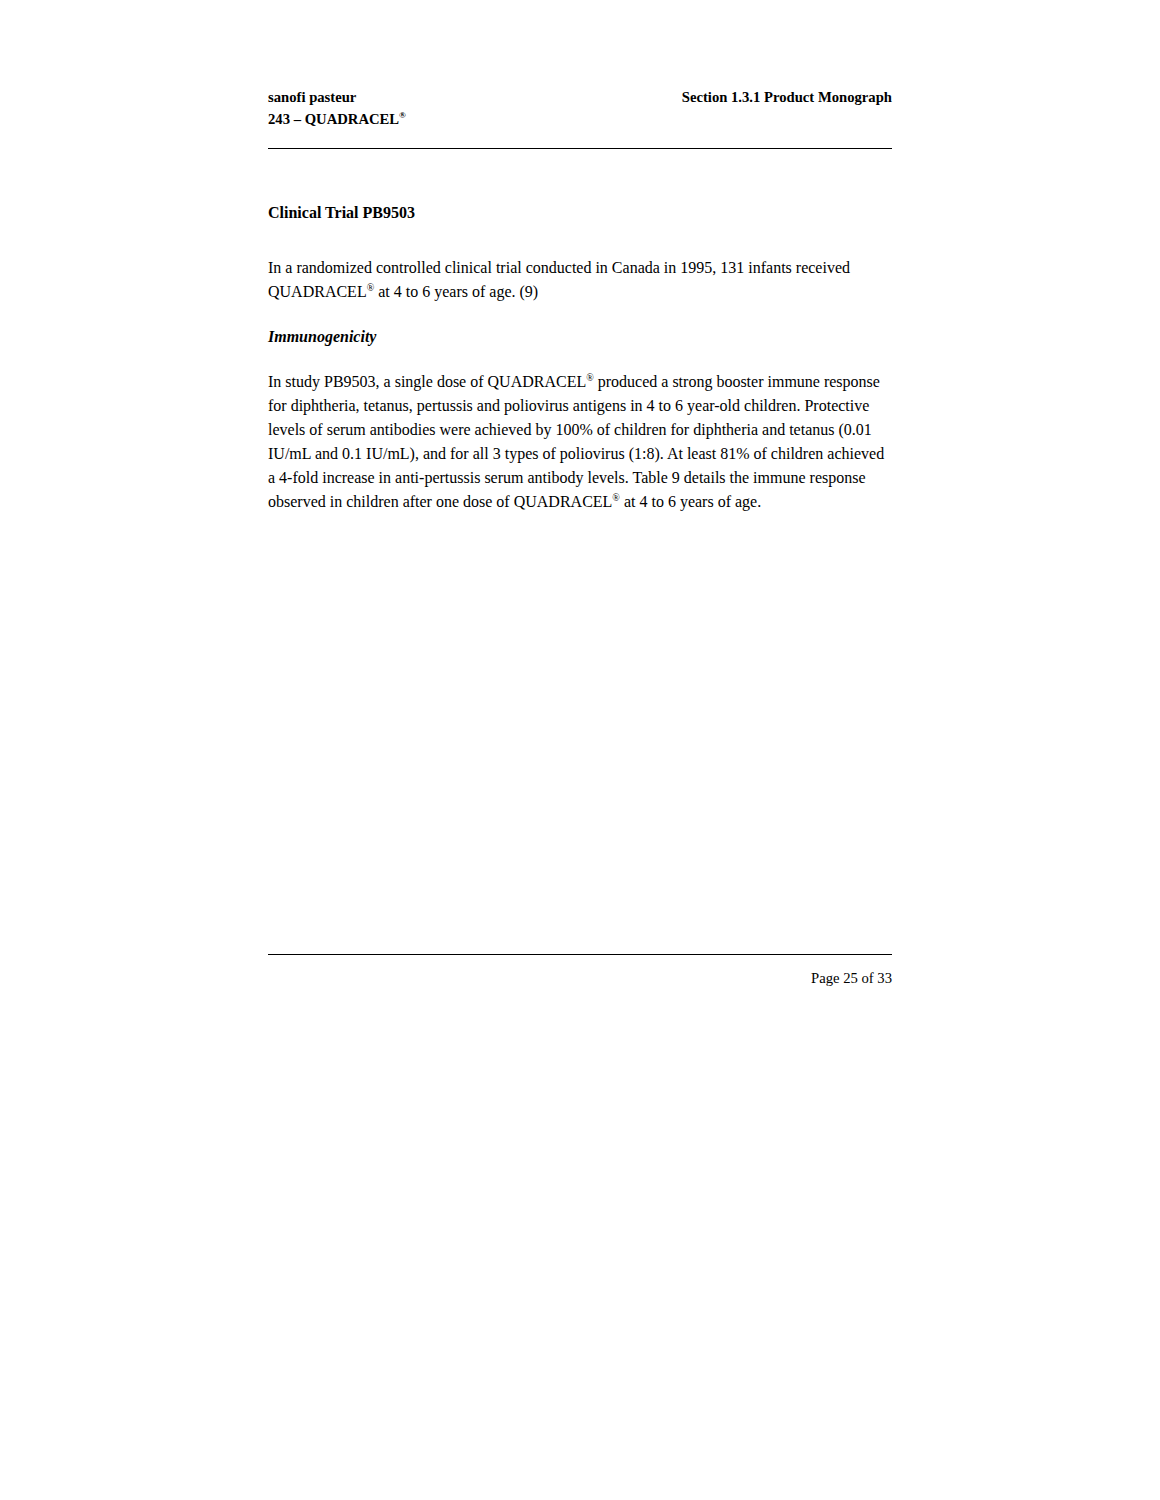sanofi pasteur
243 – QUADRACEL®
Section 1.3.1 Product Monograph
Clinical Trial PB9503
In a randomized controlled clinical trial conducted in Canada in 1995, 131 infants received QUADRACEL® at 4 to 6 years of age. (9)
Immunogenicity
In study PB9503, a single dose of QUADRACEL® produced a strong booster immune response for diphtheria, tetanus, pertussis and poliovirus antigens in 4 to 6 year-old children. Protective levels of serum antibodies were achieved by 100% of children for diphtheria and tetanus (0.01 IU/mL and 0.1 IU/mL), and for all 3 types of poliovirus (1:8). At least 81% of children achieved a 4-fold increase in anti-pertussis serum antibody levels. Table 9 details the immune response observed in children after one dose of QUADRACEL® at 4 to 6 years of age.
Page 25 of 33